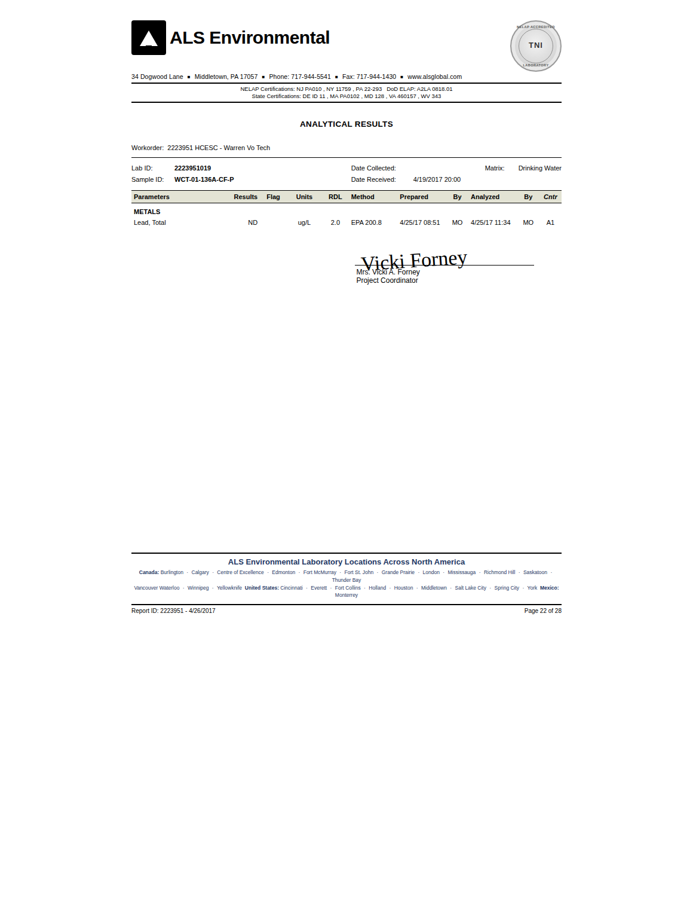ALS Environmental
NELAP ACCREDITED
TNI
LABORATORY
34 Dogwood Lane ■ Middletown, PA 17057 ■ Phone: 717-944-5541 ■ Fax: 717-944-1430 ■ www.alsglobal.com
NELAP Certifications: NJ PA010 , NY 11759 , PA 22-293 DoD ELAP: A2LA 0818.01
State Certifications: DE ID 11 , MA PA0102 , MD 128 , VA 460157 , WV 343
ANALYTICAL RESULTS
Workorder: 2223951 HCESC - Warren Vo Tech
Lab ID: 2223951019
Sample ID: WCT-01-136A-CF-P
Date Collected: Matrix: Drinking Water
Date Received: 4/19/2017 20:00
| Parameters | Results | Flag | Units | RDL | Method | Prepared | By | Analyzed | By | Cntr |
| --- | --- | --- | --- | --- | --- | --- | --- | --- | --- | --- |
| METALS |
| Lead, Total | ND | | ug/L | 2.0 | EPA 200.8 | 4/25/17 08:51 | MO | 4/25/17 11:34 | MO | A1 |
Vicki Forney
Mrs. Vicki A. Forney
Project Coordinator
ALS Environmental Laboratory Locations Across North America
Canada: Burlington · Calgary · Centre of Excellence · Edmonton · Fort McMurray · Fort St. John · Grande Prairie · London · Mississauga · Richmond Hill · Saskatoon · Thunder Bay
Vancouver Waterloo · Winnipeg · Yellowknife United States: Cincinnati · Everett · Fort Collins · Holland · Houston · Middletown · Salt Lake City · Spring City · York Mexico: Monterrey
Report ID: 2223951 - 4/26/2017
Page 22 of 28